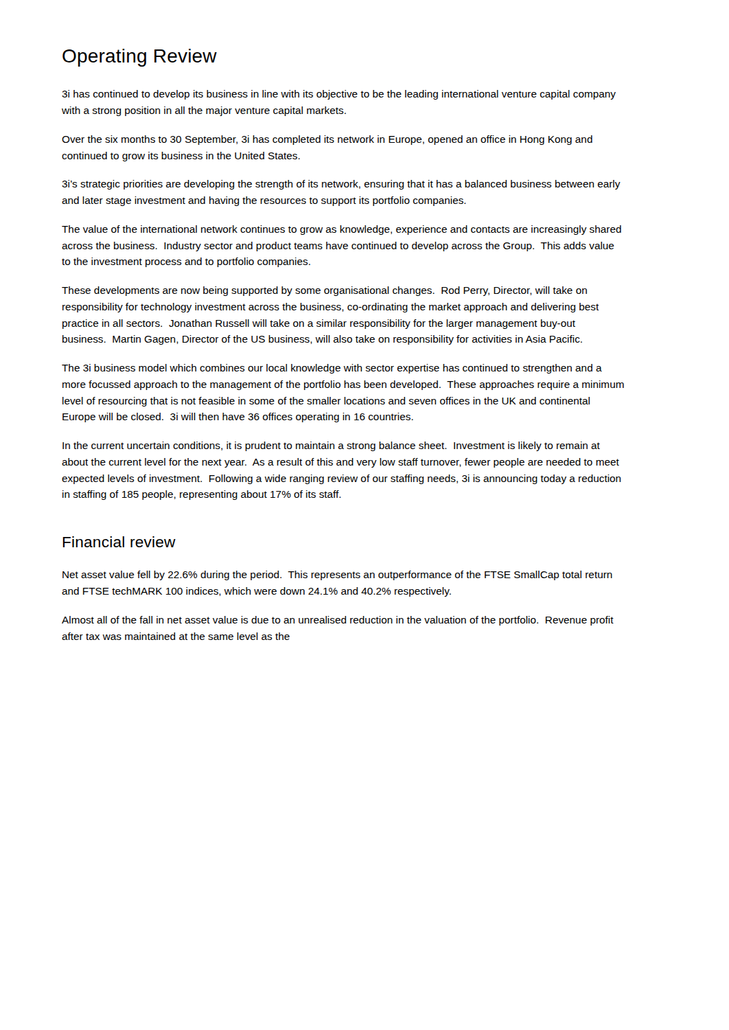Operating Review
3i has continued to develop its business in line with its objective to be the leading international venture capital company with a strong position in all the major venture capital markets.
Over the six months to 30 September, 3i has completed its network in Europe, opened an office in Hong Kong and continued to grow its business in the United States.
3i’s strategic priorities are developing the strength of its network, ensuring that it has a balanced business between early and later stage investment and having the resources to support its portfolio companies.
The value of the international network continues to grow as knowledge, experience and contacts are increasingly shared across the business. Industry sector and product teams have continued to develop across the Group. This adds value to the investment process and to portfolio companies.
These developments are now being supported by some organisational changes. Rod Perry, Director, will take on responsibility for technology investment across the business, co-ordinating the market approach and delivering best practice in all sectors. Jonathan Russell will take on a similar responsibility for the larger management buy-out business. Martin Gagen, Director of the US business, will also take on responsibility for activities in Asia Pacific.
The 3i business model which combines our local knowledge with sector expertise has continued to strengthen and a more focussed approach to the management of the portfolio has been developed. These approaches require a minimum level of resourcing that is not feasible in some of the smaller locations and seven offices in the UK and continental Europe will be closed. 3i will then have 36 offices operating in 16 countries.
In the current uncertain conditions, it is prudent to maintain a strong balance sheet. Investment is likely to remain at about the current level for the next year. As a result of this and very low staff turnover, fewer people are needed to meet expected levels of investment. Following a wide ranging review of our staffing needs, 3i is announcing today a reduction in staffing of 185 people, representing about 17% of its staff.
Financial review
Net asset value fell by 22.6% during the period. This represents an outperformance of the FTSE SmallCap total return and FTSE techMARK 100 indices, which were down 24.1% and 40.2% respectively.
Almost all of the fall in net asset value is due to an unrealised reduction in the valuation of the portfolio. Revenue profit after tax was maintained at the same level as the